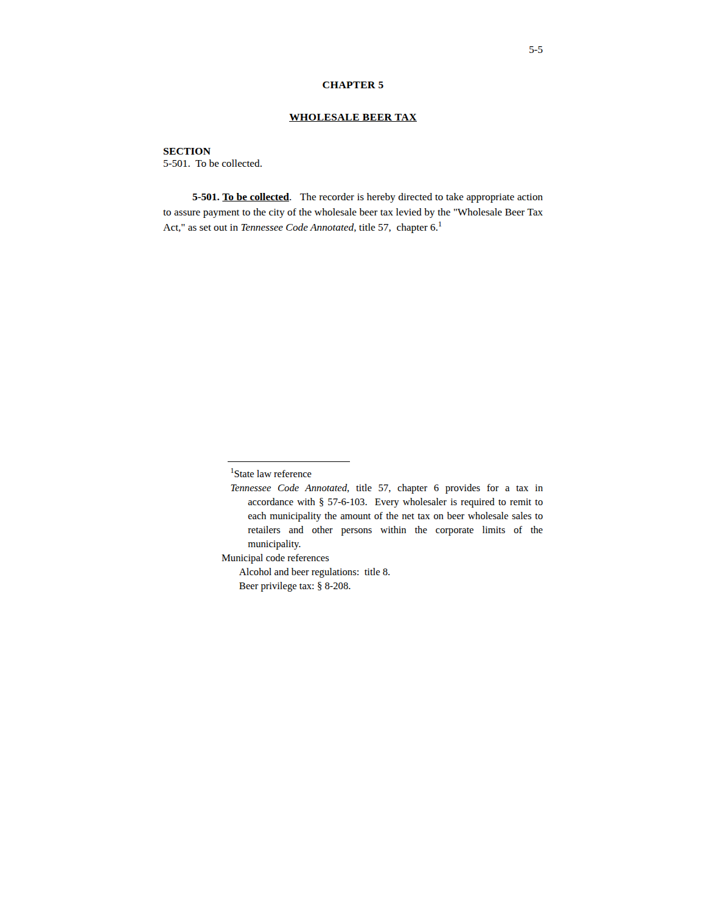5-5
CHAPTER 5
WHOLESALE BEER TAX
SECTION
5-501. To be collected.
5-501. To be collected. The recorder is hereby directed to take appropriate action to assure payment to the city of the wholesale beer tax levied by the "Wholesale Beer Tax Act," as set out in Tennessee Code Annotated, title 57, chapter 6.1
1State law reference
Tennessee Code Annotated, title 57, chapter 6 provides for a tax in accordance with § 57-6-103. Every wholesaler is required to remit to each municipality the amount of the net tax on beer wholesale sales to retailers and other persons within the corporate limits of the municipality.
Municipal code references
Alcohol and beer regulations: title 8.
Beer privilege tax: § 8-208.